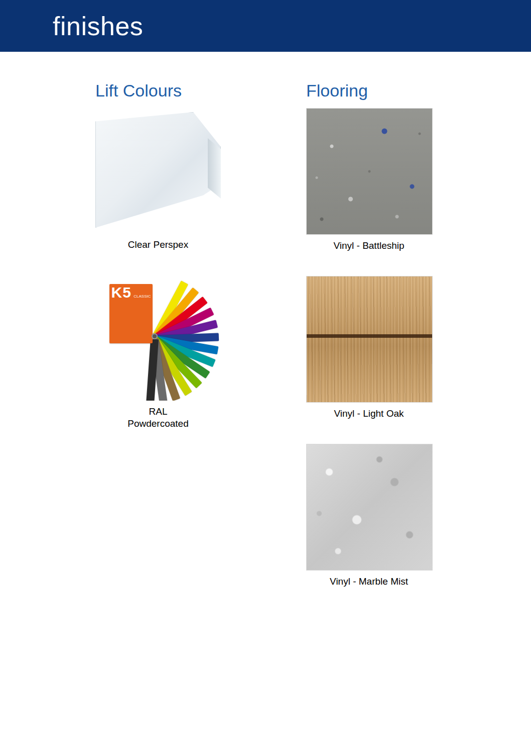finishes
Lift Colours
Clear Perspex
K5 CLASSIC RAL
Powdercoated
Flooring
Vinyl - Battleship
Vinyl - Light Oak
Vinyl - Marble Mist